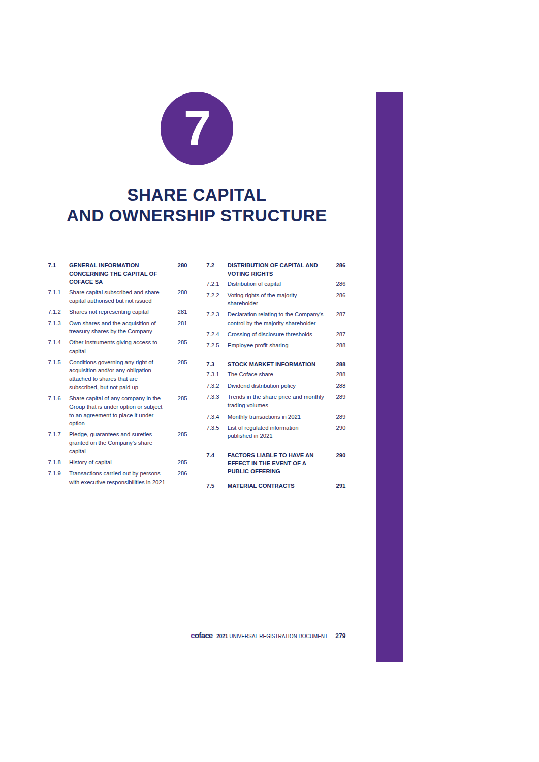7
Share Capital
and Ownership Structure
7.1
General information concerning the capital of COFACE SA
280
7.1.1
Share capital subscribed and share capital authorised but not issued
280
7.1.2
Shares not representing capital
281
7.1.3
Own shares and the acquisition of treasury shares by the Company
281
7.1.4
Other instruments giving access to capital
285
7.1.5
Conditions governing any right of acquisition and/or any obligation attached to shares that are subscribed, but not paid up
285
7.1.6
Share capital of any company in the Group that is under option or subject to an agreement to place it under option
285
7.1.7
Pledge, guarantees and sureties granted on the Company's share capital
285
7.1.8
History of capital
285
7.1.9
Transactions carried out by persons with executive responsibilities in 2021
286
7.2
Distribution of capital and voting rights
286
7.2.1
Distribution of capital
286
7.2.2
Voting rights of the majority shareholder
286
7.2.3
Declaration relating to the Company's control by the majority shareholder
287
7.2.4
Crossing of disclosure thresholds
287
7.2.5
Employee profit-sharing
288
7.3
Stock market information
288
7.3.1
The Coface share
288
7.3.2
Dividend distribution policy
288
7.3.3
Trends in the share price and monthly trading volumes
289
7.3.4
Monthly transactions in 2021
289
7.3.5
List of regulated information published in 2021
290
7.4
Factors liable to have an effect in the event of a public offering
290
7.5
Material contracts
291
coface 2021 UNIVERSAL REGISTRATION DOCUMENT 279